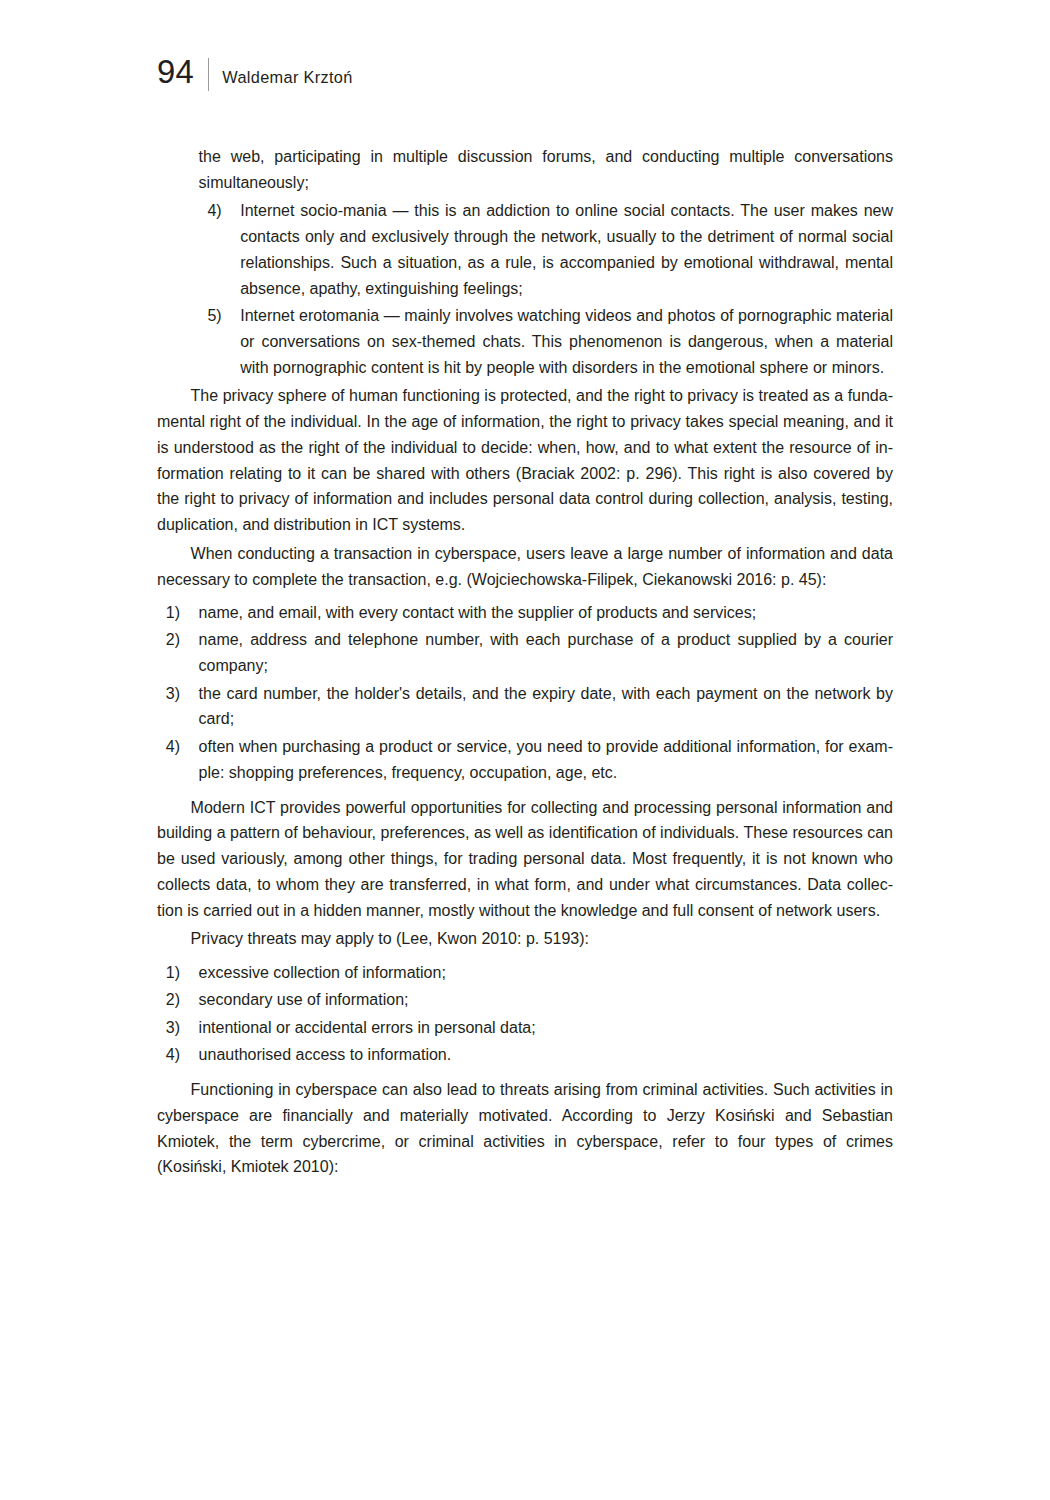94 Waldemar Krztoń
the web, participating in multiple discussion forums, and conducting multiple conversations simultaneously;
Internet socio-mania — this is an addiction to online social contacts. The user makes new contacts only and exclusively through the network, usually to the detriment of normal social relationships. Such a situation, as a rule, is accompanied by emotional withdrawal, mental absence, apathy, extinguishing feelings;
Internet erotomania — mainly involves watching videos and photos of pornographic material or conversations on sex-themed chats. This phenomenon is dangerous, when a material with pornographic content is hit by people with disorders in the emotional sphere or minors.
The privacy sphere of human functioning is protected, and the right to privacy is treated as a fundamental right of the individual. In the age of information, the right to privacy takes special meaning, and it is understood as the right of the individual to decide: when, how, and to what extent the resource of information relating to it can be shared with others (Braciak 2002: p. 296). This right is also covered by the right to privacy of information and includes personal data control during collection, analysis, testing, duplication, and distribution in ICT systems.
When conducting a transaction in cyberspace, users leave a large number of information and data necessary to complete the transaction, e.g. (Wojciechowska-Filipek, Ciekanowski 2016: p. 45):
name, and email, with every contact with the supplier of products and services;
name, address and telephone number, with each purchase of a product supplied by a courier company;
the card number, the holder's details, and the expiry date, with each payment on the network by card;
often when purchasing a product or service, you need to provide additional information, for example: shopping preferences, frequency, occupation, age, etc.
Modern ICT provides powerful opportunities for collecting and processing personal information and building a pattern of behaviour, preferences, as well as identification of individuals. These resources can be used variously, among other things, for trading personal data. Most frequently, it is not known who collects data, to whom they are transferred, in what form, and under what circumstances. Data collection is carried out in a hidden manner, mostly without the knowledge and full consent of network users.
Privacy threats may apply to (Lee, Kwon 2010: p. 5193):
excessive collection of information;
secondary use of information;
intentional or accidental errors in personal data;
unauthorised access to information.
Functioning in cyberspace can also lead to threats arising from criminal activities. Such activities in cyberspace are financially and materially motivated. According to Jerzy Kosiński and Sebastian Kmiotek, the term cybercrime, or criminal activities in cyberspace, refer to four types of crimes (Kosiński, Kmiotek 2010):